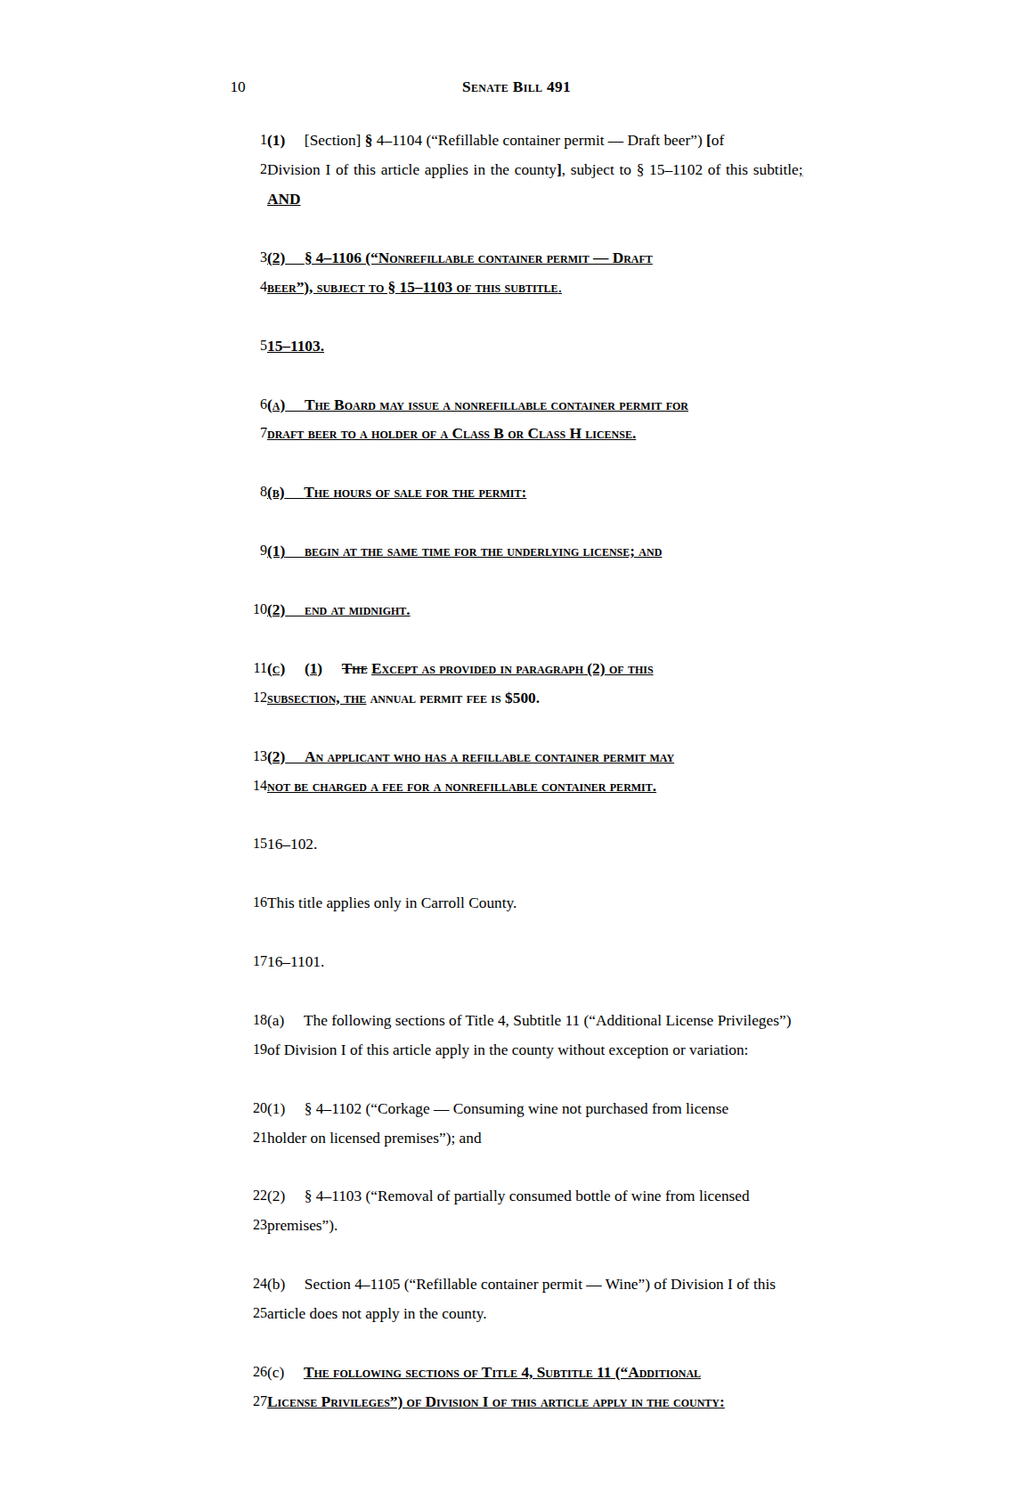10
Senate Bill 491
| 1 | (1) [Section] § 4–1104 (“Refillable container permit — Draft beer”) [ of |
| 2 | Division I of this article applies in the county ] , subject to § 15–1102 of this subtitle ; AND |
| 3 | (2) § 4–1106 (“Nonrefillable container permit — Draft |
| 4 | beer”), subject to § 15–1103 of this subtitle . |
| 5 | 15–1103. |
| 6 | (a) The Board may issue a nonrefillable container permit for |
| 7 | draft beer to a holder of a Class B or Class H license. |
| 8 | (b) The hours of sale for the permit: |
| 9 | (1) begin at the same time for the underlying license; and |
| 10 | (2) end at midnight. |
| 11 | (c) (1) The Except as provided in paragraph (2) of this |
| 12 | subsection, the annual permit fee is $500. |
| 13 | (2) An applicant who has a refillable container permit may |
| 14 | not be charged a fee for a nonrefillable container permit. |
| 15 | 16–102. |
| 16 | This title applies only in Carroll County. |
| 17 | 16–1101. |
| 18 | (a) The following sections of Title 4, Subtitle 11 (“Additional License Privileges”) |
| 19 | of Division I of this article apply in the county without exception or variation: |
| 20 | (1) § 4–1102 (“Corkage — Consuming wine not purchased from license |
| 21 | holder on licensed premises”); and |
| 22 | (2) § 4–1103 (“Removal of partially consumed bottle of wine from licensed |
| 23 | premises”). |
| 24 | (b) Section 4–1105 (“Refillable container permit — Wine”) of Division I of this |
| 25 | article does not apply in the county. |
| 26 | (c) The following sections of Title 4, Subtitle 11 (“Additional |
| 27 | License Privileges”) of Division I of this article apply in the county: |